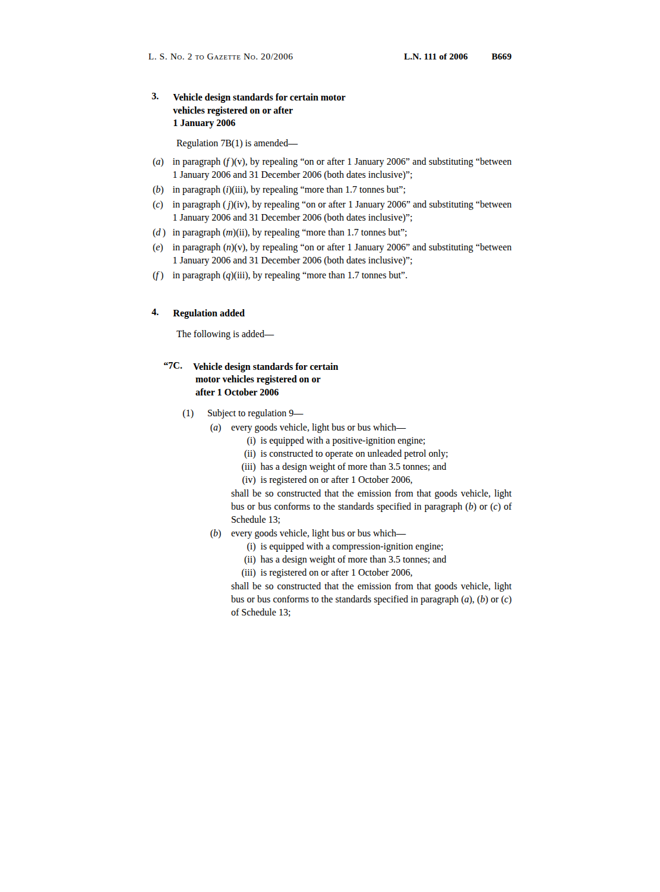L. S. No. 2 to Gazette No. 20/2006
L.N. 111 of 2006 B669
3.
Vehicle design standards for certain motor
vehicles registered on or after
1 January 2006
Regulation 7B(1) is amended—
(a) in paragraph (f )(v), by repealing “on or after 1 January 2006” and substituting “between 1 January 2006 and 31 December 2006 (both dates inclusive)”;
(b) in paragraph (i)(iii), by repealing “more than 1.7 tonnes but”;
(c) in paragraph ( j)(iv), by repealing “on or after 1 January 2006” and substituting “between 1 January 2006 and 31 December 2006 (both dates inclusive)”;
(d ) in paragraph (m)(ii), by repealing “more than 1.7 tonnes but”;
(e) in paragraph (n)(v), by repealing “on or after 1 January 2006” and substituting “between 1 January 2006 and 31 December 2006 (both dates inclusive)”;
(f ) in paragraph (q)(iii), by repealing “more than 1.7 tonnes but”.
4.
Regulation added
The following is added—
“7C.
Vehicle design standards for certain
motor vehicles registered on or
after 1 October 2006
(1)
Subject to regulation 9—
(a) every goods vehicle, light bus or bus which—
(i) is equipped with a positive-ignition engine;
(ii) is constructed to operate on unleaded petrol only;
(iii) has a design weight of more than 3.5 tonnes; and
(iv) is registered on or after 1 October 2006,
shall be so constructed that the emission from that goods vehicle, light bus or bus conforms to the standards specified in paragraph (b) or (c) of Schedule 13;
(b) every goods vehicle, light bus or bus which—
(i) is equipped with a compression-ignition engine;
(ii) has a design weight of more than 3.5 tonnes; and
(iii) is registered on or after 1 October 2006,
shall be so constructed that the emission from that goods vehicle, light bus or bus conforms to the standards specified in paragraph (a), (b) or (c) of Schedule 13;